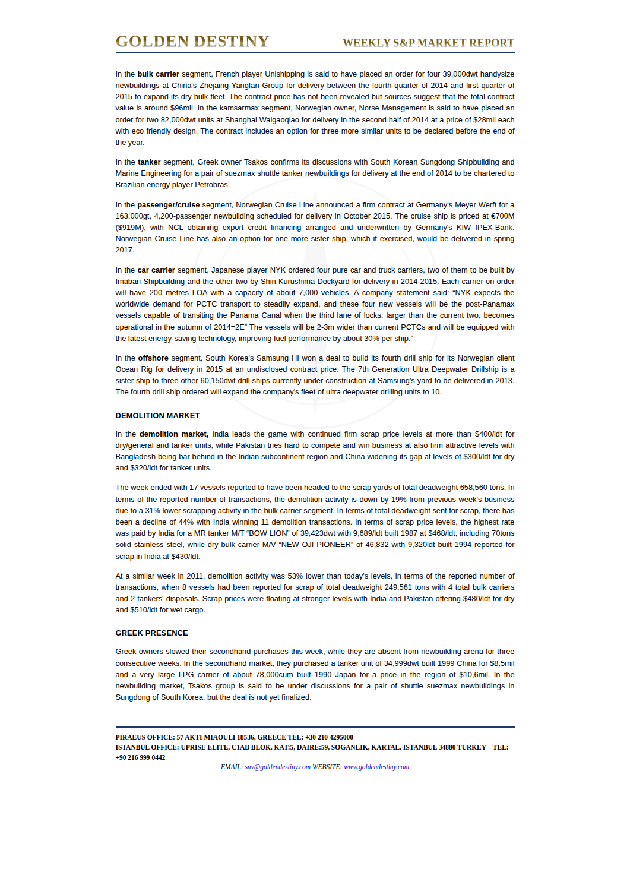GOLDEN DESTINY
WEEKLY S&P MARKET REPORT
In the bulk carrier segment, French player Unishipping is said to have placed an order for four 39,000dwt handysize newbuildings at China's Zhejaing Yangfan Group for delivery between the fourth quarter of 2014 and first quarter of 2015 to expand its dry bulk fleet. The contract price has not been revealed but sources suggest that the total contract value is around $96mil. In the kamsarmax segment, Norwegian owner, Norse Management is said to have placed an order for two 82,000dwt units at Shanghai Waigaoqiao for delivery in the second half of 2014 at a price of $28mil each with eco friendly design. The contract includes an option for three more similar units to be declared before the end of the year.
In the tanker segment, Greek owner Tsakos confirms its discussions with South Korean Sungdong Shipbuilding and Marine Engineering for a pair of suezmax shuttle tanker newbuildings for delivery at the end of 2014 to be chartered to Brazilian energy player Petrobras.
In the passenger/cruise segment, Norwegian Cruise Line announced a firm contract at Germany's Meyer Werft for a 163,000gt, 4,200-passenger newbuilding scheduled for delivery in October 2015. The cruise ship is priced at €700M ($919M), with NCL obtaining export credit financing arranged and underwritten by Germany's KfW IPEX-Bank. Norwegian Cruise Line has also an option for one more sister ship, which if exercised, would be delivered in spring 2017.
In the car carrier segment, Japanese player NYK ordered four pure car and truck carriers, two of them to be built by Imabari Shipbuilding and the other two by Shin Kurushima Dockyard for delivery in 2014-2015. Each carrier on order will have 200 metres LOA with a capacity of about 7,000 vehicles. A company statement said: “NYK expects the worldwide demand for PCTC transport to steadily expand, and these four new vessels will be the post-Panamax vessels capable of transiting the Panama Canal when the third lane of locks, larger than the current two, becomes operational in the autumn of 2014=2E” The vessels will be 2-3m wider than current PCTCs and will be equipped with the latest energy-saving technology, improving fuel performance by about 30% per ship.”
In the offshore segment, South Korea's Samsung HI won a deal to build its fourth drill ship for its Norwegian client Ocean Rig for delivery in 2015 at an undisclosed contract price. The 7th Generation Ultra Deepwater Drillship is a sister ship to three other 60,150dwt drill ships currently under construction at Samsung's yard to be delivered in 2013. The fourth drill ship ordered will expand the company's fleet of ultra deepwater drilling units to 10.
DEMOLITION MARKET
In the demolition market, India leads the game with continued firm scrap price levels at more than $400/ldt for dry/general and tanker units, while Pakistan tries hard to compete and win business at also firm attractive levels with Bangladesh being bar behind in the Indian subcontinent region and China widening its gap at levels of $300/ldt for dry and $320/ldt for tanker units.
The week ended with 17 vessels reported to have been headed to the scrap yards of total deadweight 658,560 tons. In terms of the reported number of transactions, the demolition activity is down by 19% from previous week's business due to a 31% lower scrapping activity in the bulk carrier segment. In terms of total deadweight sent for scrap, there has been a decline of 44% with India winning 11 demolition transactions. In terms of scrap price levels, the highest rate was paid by India for a MR tanker M/T “BOW LION” of 39,423dwt with 9,689/ldt built 1987 at $468/ldt, including 70tons solid stainless steel, while dry bulk carrier M/V “NEW OJI PIONEER” of 46,832 with 9,320ldt built 1994 reported for scrap in India at $430/ldt.
At a similar week in 2011, demolition activity was 53% lower than today's levels, in terms of the reported number of transactions, when 8 vessels had been reported for scrap of total deadweight 249,561 tons with 4 total bulk carriers and 2 tankers' disposals. Scrap prices were floating at stronger levels with India and Pakistan offering $480/ldt for dry and $510/ldt for wet cargo.
GREEK PRESENCE
Greek owners slowed their secondhand purchases this week, while they are absent from newbuilding arena for three consecutive weeks. In the secondhand market, they purchased a tanker unit of 34,999dwt built 1999 China for $8,5mil and a very large LPG carrier of about 78,000cum built 1990 Japan for a price in the region of $10,6mil. In the newbuilding market, Tsakos group is said to be under discussions for a pair of shuttle suezmax newbuildings in Sungdong of South Korea, but the deal is not yet finalized.
PIRAEUS OFFICE: 57 AKTI MIAOULI 18536, GREECE TEL: +30 210 4295000
ISTANBUL OFFICE: UPRISE ELITE, C1AB BLOK, KAT:5, DAIRE:59, SOGANLIK, KARTAL, ISTANBUL 34880 TURKEY – TEL: +90 216 999 0442
EMAIL: snv@goldendestiny.com WEBSITE: www.goldendestiny.com